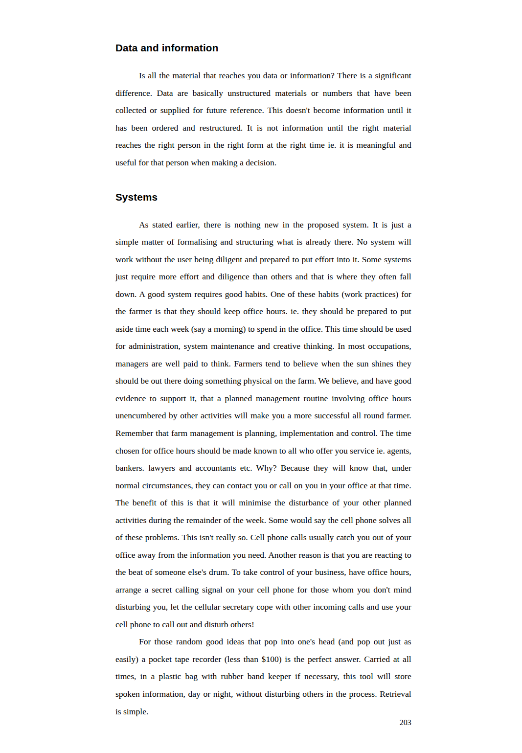Data and information
Is all the material that reaches you data or information? There is a significant difference. Data are basically unstructured materials or numbers that have been collected or supplied for future reference. This doesn't become information until it has been ordered and restructured. It is not information until the right material reaches the right person in the right form at the right time ie. it is meaningful and useful for that person when making a decision.
Systems
As stated earlier, there is nothing new in the proposed system. It is just a simple matter of formalising and structuring what is already there. No system will work without the user being diligent and prepared to put effort into it. Some systems just require more effort and diligence than others and that is where they often fall down. A good system requires good habits. One of these habits (work practices) for the farmer is that they should keep office hours. ie. they should be prepared to put aside time each week (say a morning) to spend in the office. This time should be used for administration, system maintenance and creative thinking. In most occupations, managers are well paid to think. Farmers tend to believe when the sun shines they should be out there doing something physical on the farm. We believe, and have good evidence to support it, that a planned management routine involving office hours unencumbered by other activities will make you a more successful all round farmer. Remember that farm management is planning, implementation and control. The time chosen for office hours should be made known to all who offer you service ie. agents, bankers. lawyers and accountants etc. Why? Because they will know that, under normal circumstances, they can contact you or call on you in your office at that time. The benefit of this is that it will minimise the disturbance of your other planned activities during the remainder of the week. Some would say the cell phone solves all of these problems. This isn't really so. Cell phone calls usually catch you out of your office away from the information you need. Another reason is that you are reacting to the beat of someone else's drum. To take control of your business, have office hours, arrange a secret calling signal on your cell phone for those whom you don't mind disturbing you, let the cellular secretary cope with other incoming calls and use your cell phone to call out and disturb others!
For those random good ideas that pop into one's head (and pop out just as easily) a pocket tape recorder (less than $100) is the perfect answer. Carried at all times, in a plastic bag with rubber band keeper if necessary, this tool will store spoken information, day or night, without disturbing others in the process. Retrieval is simple.
203